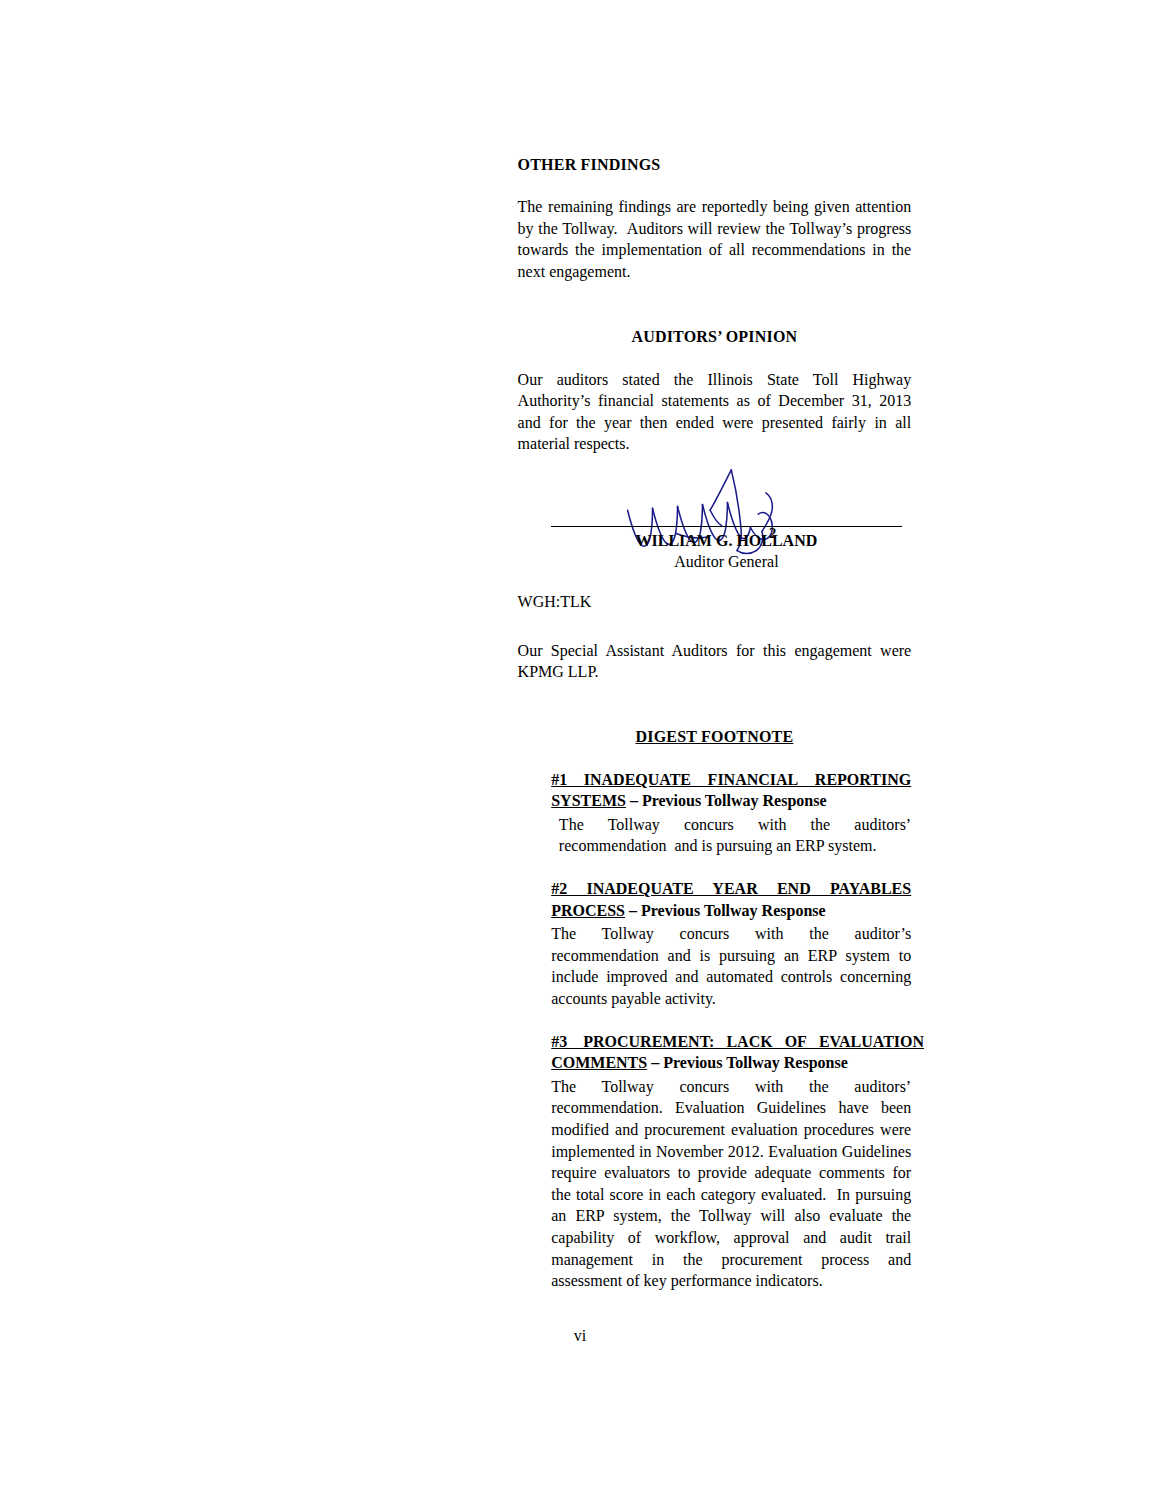OTHER FINDINGS
The remaining findings are reportedly being given attention by the Tollway. Auditors will review the Tollway’s progress towards the implementation of all recommendations in the next engagement.
AUDITORS’ OPINION
Our auditors stated the Illinois State Toll Highway Authority’s financial statements as of December 31, 2013 and for the year then ended were presented fairly in all material respects.
2
WILLIAM G. HOLLAND
Auditor General
WGH:TLK
Our Special Assistant Auditors for this engagement were KPMG LLP.
DIGEST FOOTNOTE
#1 INADEQUATE FINANCIAL REPORTING SYSTEMS – Previous Tollway Response
The Tollway concurs with the auditors’ recommendation and is pursuing an ERP system.
#2 INADEQUATE YEAR END PAYABLES PROCESS – Previous Tollway Response
The Tollway concurs with the auditor’s recommendation and is pursuing an ERP system to include improved and automated controls concerning accounts payable activity.
#3 PROCUREMENT: LACK OF EVALUATION COMMENTS – Previous Tollway Response
The Tollway concurs with the auditors’ recommendation. Evaluation Guidelines have been modified and procurement evaluation procedures were implemented in November 2012. Evaluation Guidelines require evaluators to provide adequate comments for the total score in each category evaluated. In pursuing an ERP system, the Tollway will also evaluate the capability of workflow, approval and audit trail management in the procurement process and assessment of key performance indicators.
vi